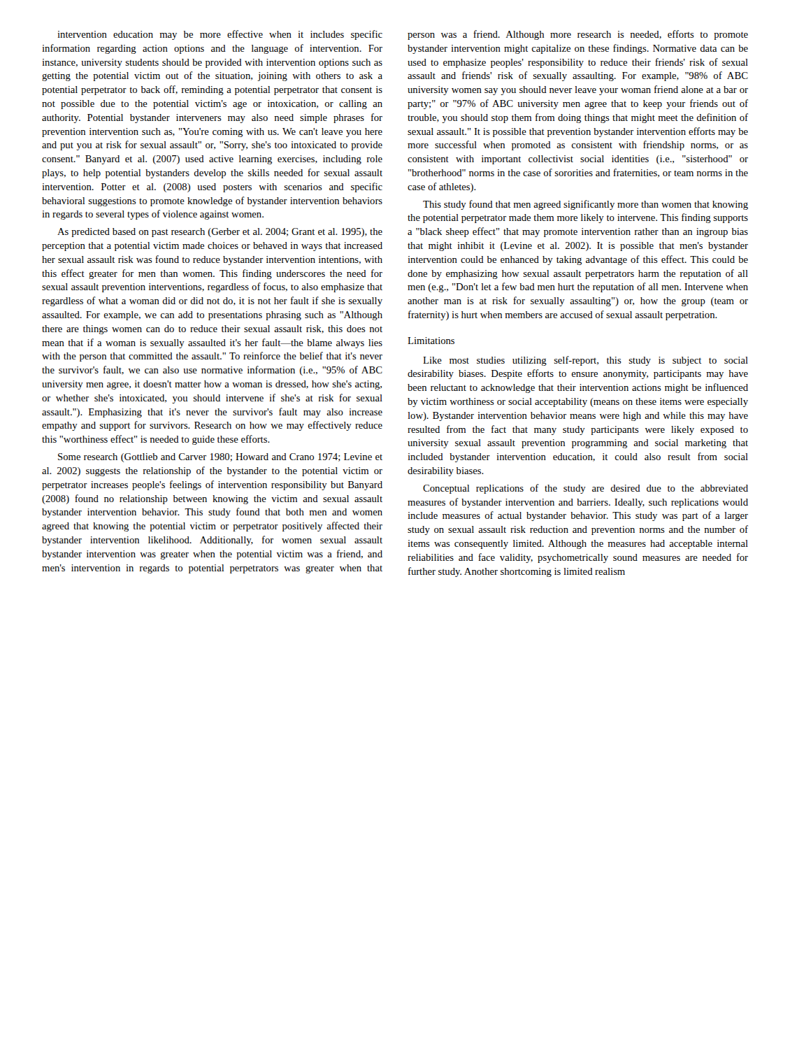intervention education may be more effective when it includes specific information regarding action options and the language of intervention. For instance, university students should be provided with intervention options such as getting the potential victim out of the situation, joining with others to ask a potential perpetrator to back off, reminding a potential perpetrator that consent is not possible due to the potential victim's age or intoxication, or calling an authority. Potential bystander interveners may also need simple phrases for prevention intervention such as, "You're coming with us. We can't leave you here and put you at risk for sexual assault" or, "Sorry, she's too intoxicated to provide consent." Banyard et al. (2007) used active learning exercises, including role plays, to help potential bystanders develop the skills needed for sexual assault intervention. Potter et al. (2008) used posters with scenarios and specific behavioral suggestions to promote knowledge of bystander intervention behaviors in regards to several types of violence against women.
As predicted based on past research (Gerber et al. 2004; Grant et al. 1995), the perception that a potential victim made choices or behaved in ways that increased her sexual assault risk was found to reduce bystander intervention intentions, with this effect greater for men than women. This finding underscores the need for sexual assault prevention interventions, regardless of focus, to also emphasize that regardless of what a woman did or did not do, it is not her fault if she is sexually assaulted. For example, we can add to presentations phrasing such as "Although there are things women can do to reduce their sexual assault risk, this does not mean that if a woman is sexually assaulted it's her fault—the blame always lies with the person that committed the assault." To reinforce the belief that it's never the survivor's fault, we can also use normative information (i.e., "95% of ABC university men agree, it doesn't matter how a woman is dressed, how she's acting, or whether she's intoxicated, you should intervene if she's at risk for sexual assault."). Emphasizing that it's never the survivor's fault may also increase empathy and support for survivors. Research on how we may effectively reduce this "worthiness effect" is needed to guide these efforts.
Some research (Gottlieb and Carver 1980; Howard and Crano 1974; Levine et al. 2002) suggests the relationship of the bystander to the potential victim or perpetrator increases people's feelings of intervention responsibility but Banyard (2008) found no relationship between knowing the victim and sexual assault bystander intervention behavior. This study found that both men and women agreed that knowing the potential victim or perpetrator positively affected their bystander intervention likelihood. Additionally, for women sexual assault bystander intervention was greater when the potential victim was a friend, and men's intervention in regards to potential perpetrators was greater when that person was a friend. Although more research is needed, efforts to promote bystander intervention might capitalize on these findings. Normative data can be used to emphasize peoples' responsibility to reduce their friends' risk of sexual assault and friends' risk of sexually assaulting. For example, "98% of ABC university women say you should never leave your woman friend alone at a bar or party;" or "97% of ABC university men agree that to keep your friends out of trouble, you should stop them from doing things that might meet the definition of sexual assault." It is possible that prevention bystander intervention efforts may be more successful when promoted as consistent with friendship norms, or as consistent with important collectivist social identities (i.e., "sisterhood" or "brotherhood" norms in the case of sororities and fraternities, or team norms in the case of athletes).
This study found that men agreed significantly more than women that knowing the potential perpetrator made them more likely to intervene. This finding supports a "black sheep effect" that may promote intervention rather than an ingroup bias that might inhibit it (Levine et al. 2002). It is possible that men's bystander intervention could be enhanced by taking advantage of this effect. This could be done by emphasizing how sexual assault perpetrators harm the reputation of all men (e.g., "Don't let a few bad men hurt the reputation of all men. Intervene when another man is at risk for sexually assaulting") or, how the group (team or fraternity) is hurt when members are accused of sexual assault perpetration.
Limitations
Like most studies utilizing self-report, this study is subject to social desirability biases. Despite efforts to ensure anonymity, participants may have been reluctant to acknowledge that their intervention actions might be influenced by victim worthiness or social acceptability (means on these items were especially low). Bystander intervention behavior means were high and while this may have resulted from the fact that many study participants were likely exposed to university sexual assault prevention programming and social marketing that included bystander intervention education, it could also result from social desirability biases.
Conceptual replications of the study are desired due to the abbreviated measures of bystander intervention and barriers. Ideally, such replications would include measures of actual bystander behavior. This study was part of a larger study on sexual assault risk reduction and prevention norms and the number of items was consequently limited. Although the measures had acceptable internal reliabilities and face validity, psychometrically sound measures are needed for further study. Another shortcoming is limited realism